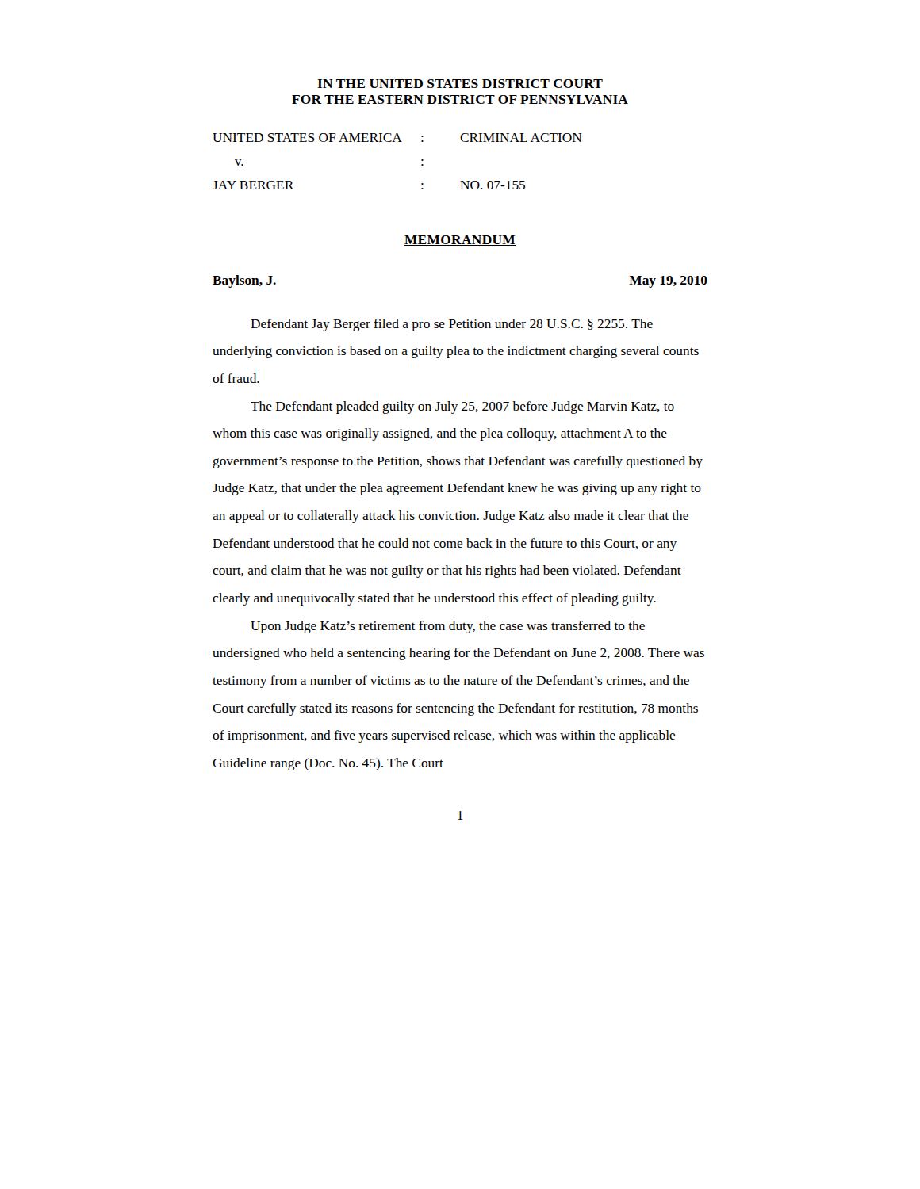IN THE UNITED STATES DISTRICT COURT
FOR THE EASTERN DISTRICT OF PENNSYLVANIA
| UNITED STATES OF AMERICA | : | CRIMINAL ACTION |
| v. | : | |
| JAY BERGER | : | NO. 07-155 |
MEMORANDUM
Baylson, J. May 19, 2010
Defendant Jay Berger filed a pro se Petition under 28 U.S.C. § 2255. The underlying conviction is based on a guilty plea to the indictment charging several counts of fraud.
The Defendant pleaded guilty on July 25, 2007 before Judge Marvin Katz, to whom this case was originally assigned, and the plea colloquy, attachment A to the government’s response to the Petition, shows that Defendant was carefully questioned by Judge Katz, that under the plea agreement Defendant knew he was giving up any right to an appeal or to collaterally attack his conviction. Judge Katz also made it clear that the Defendant understood that he could not come back in the future to this Court, or any court, and claim that he was not guilty or that his rights had been violated. Defendant clearly and unequivocally stated that he understood this effect of pleading guilty.
Upon Judge Katz’s retirement from duty, the case was transferred to the undersigned who held a sentencing hearing for the Defendant on June 2, 2008. There was testimony from a number of victims as to the nature of the Defendant’s crimes, and the Court carefully stated its reasons for sentencing the Defendant for restitution, 78 months of imprisonment, and five years supervised release, which was within the applicable Guideline range (Doc. No. 45). The Court
1